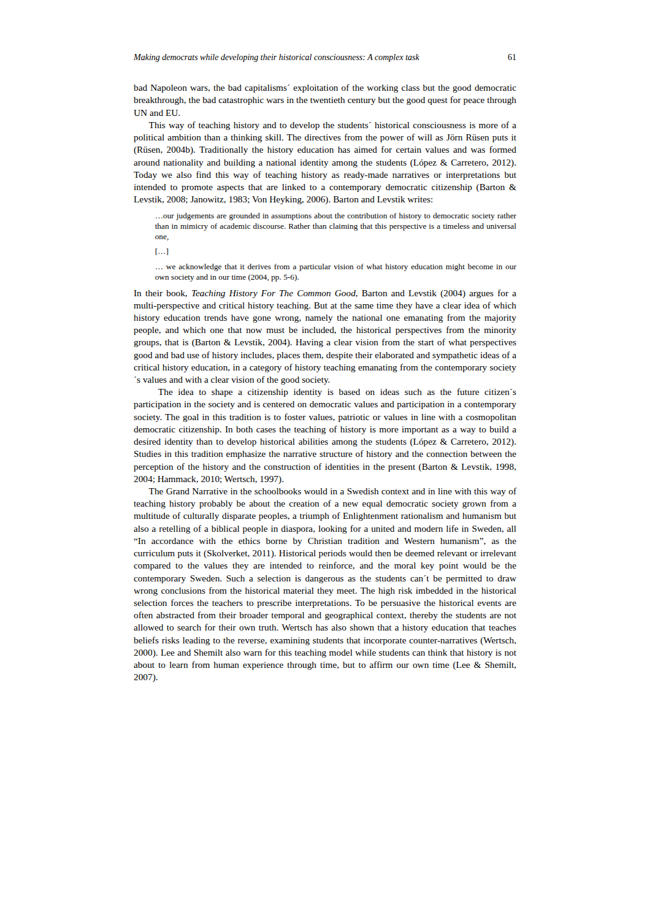Making democrats while developing their historical consciousness: A complex task 61
bad Napoleon wars, the bad capitalisms´ exploitation of the working class but the good democratic breakthrough, the bad catastrophic wars in the twentieth century but the good quest for peace through UN and EU.
This way of teaching history and to develop the students´ historical consciousness is more of a political ambition than a thinking skill. The directives from the power of will as Jörn Rüsen puts it (Rüsen, 2004b). Traditionally the history education has aimed for certain values and was formed around nationality and building a national identity among the students (López & Carretero, 2012). Today we also find this way of teaching history as ready-made narratives or interpretations but intended to promote aspects that are linked to a contemporary democratic citizenship (Barton & Levstik, 2008; Janowitz, 1983; Von Heyking, 2006). Barton and Levstik writes:
…our judgements are grounded in assumptions about the contribution of history to democratic society rather than in mimicry of academic discourse. Rather than claiming that this perspective is a timeless and universal one,
[…]
… we acknowledge that it derives from a particular vision of what history education might become in our own society and in our time (2004, pp. 5-6).
In their book, Teaching History For The Common Good, Barton and Levstik (2004) argues for a multi-perspective and critical history teaching. But at the same time they have a clear idea of which history education trends have gone wrong, namely the national one emanating from the majority people, and which one that now must be included, the historical perspectives from the minority groups, that is (Barton & Levstik, 2004). Having a clear vision from the start of what perspectives good and bad use of history includes, places them, despite their elaborated and sympathetic ideas of a critical history education, in a category of history teaching emanating from the contemporary society´s values and with a clear vision of the good society.
The idea to shape a citizenship identity is based on ideas such as the future citizen´s participation in the society and is centered on democratic values and participation in a contemporary society. The goal in this tradition is to foster values, patriotic or values in line with a cosmopolitan democratic citizenship. In both cases the teaching of history is more important as a way to build a desired identity than to develop historical abilities among the students (López & Carretero, 2012). Studies in this tradition emphasize the narrative structure of history and the connection between the perception of the history and the construction of identities in the present (Barton & Levstik, 1998, 2004; Hammack, 2010; Wertsch, 1997).
The Grand Narrative in the schoolbooks would in a Swedish context and in line with this way of teaching history probably be about the creation of a new equal democratic society grown from a multitude of culturally disparate peoples, a triumph of Enlightenment rationalism and humanism but also a retelling of a biblical people in diaspora, looking for a united and modern life in Sweden, all “In accordance with the ethics borne by Christian tradition and Western humanism”, as the curriculum puts it (Skolverket, 2011). Historical periods would then be deemed relevant or irrelevant compared to the values they are intended to reinforce, and the moral key point would be the contemporary Sweden. Such a selection is dangerous as the students can´t be permitted to draw wrong conclusions from the historical material they meet. The high risk imbedded in the historical selection forces the teachers to prescribe interpretations. To be persuasive the historical events are often abstracted from their broader temporal and geographical context, thereby the students are not allowed to search for their own truth. Wertsch has also shown that a history education that teaches beliefs risks leading to the reverse, examining students that incorporate counter-narratives (Wertsch, 2000). Lee and Shemilt also warn for this teaching model while students can think that history is not about to learn from human experience through time, but to affirm our own time (Lee & Shemilt, 2007).